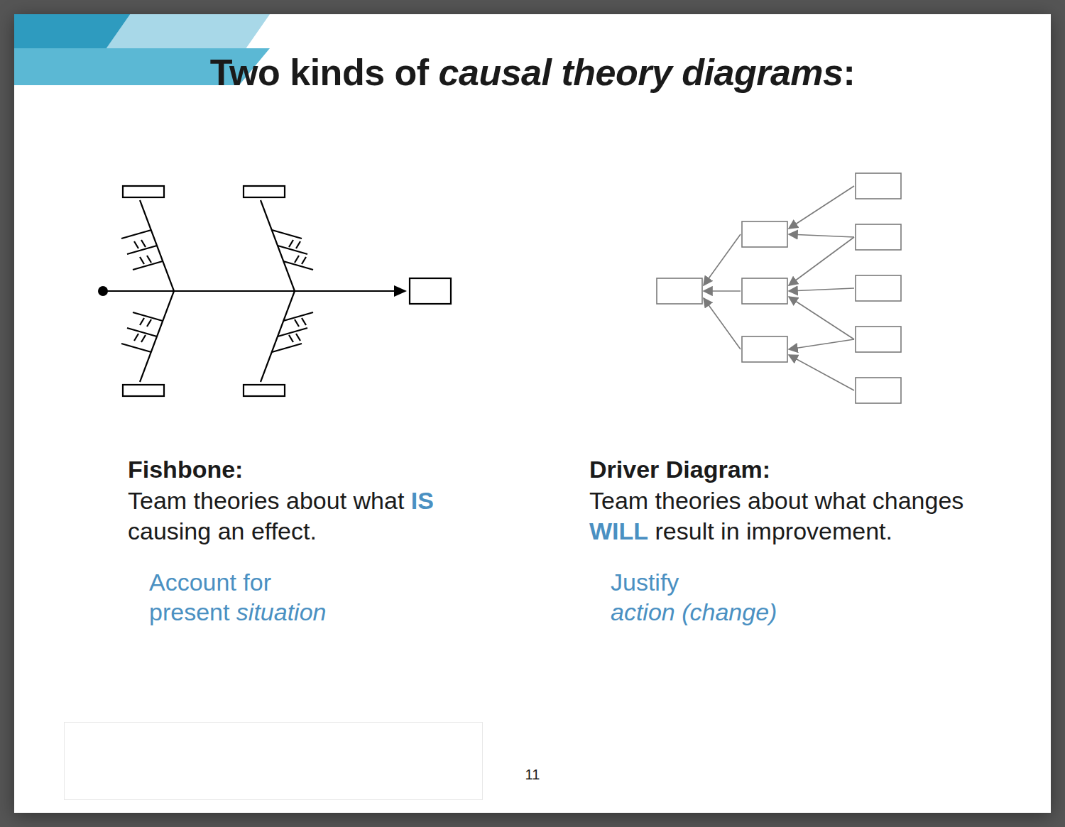Two kinds of causal theory diagrams:
Fishbone:
Team theories about what IS causing an effect.
Account for
present situation
Driver Diagram:
Team theories about what changes WILL result in improvement.
Justify
action (change)
11